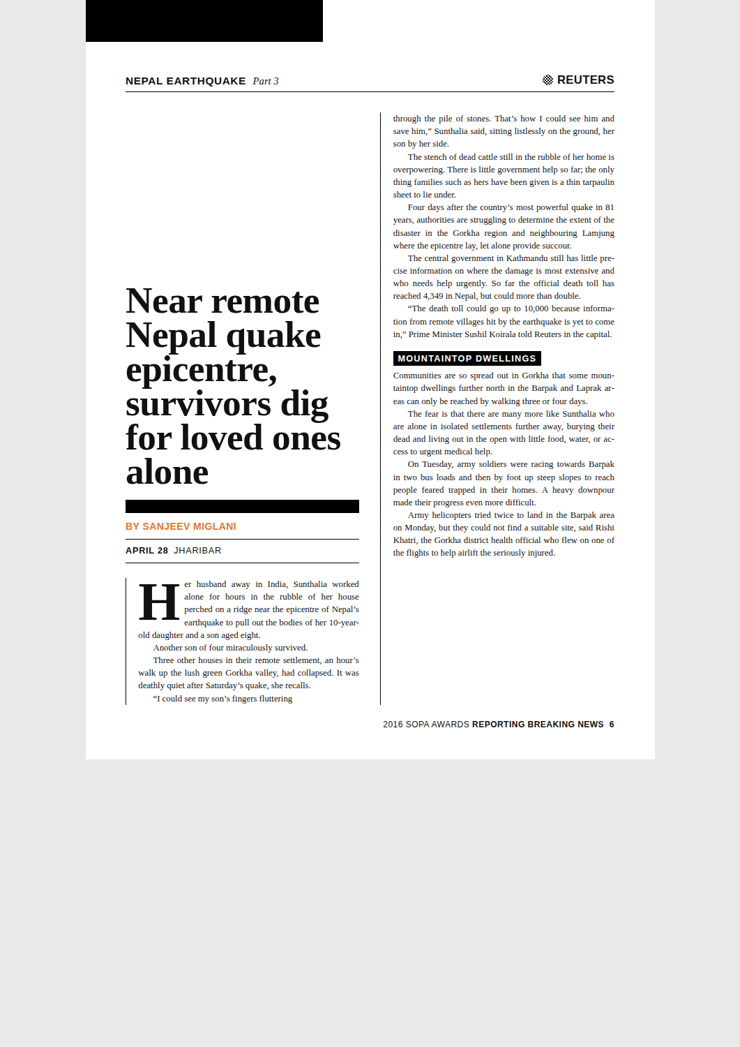NEPAL EARTHQUAKE Part 3
REUTERS
Near remote Nepal quake epicentre, survivors dig for loved ones alone
BY SANJEEV MIGLANI
APRIL 28 JHARIBAR
Her husband away in India, Sunthalia worked alone for hours in the rubble of her house perched on a ridge near the epicentre of Nepal’s earthquake to pull out the bodies of her 10-year-old daughter and a son aged eight.
Another son of four miraculously survived.
Three other houses in their remote settlement, an hour’s walk up the lush green Gorkha valley, had collapsed. It was deathly quiet after Saturday’s quake, she recalls.
“I could see my son’s fingers fluttering
through the pile of stones. That’s how I could see him and save him,” Sunthalia said, sitting listlessly on the ground, her son by her side.
The stench of dead cattle still in the rubble of her home is overpowering. There is little government help so far; the only thing families such as hers have been given is a thin tarpaulin sheet to lie under.
Four days after the country’s most powerful quake in 81 years, authorities are struggling to determine the extent of the disaster in the Gorkha region and neighbouring Lamjung where the epicentre lay, let alone provide succour.
The central government in Kathmandu still has little precise information on where the damage is most extensive and who needs help urgently. So far the official death toll has reached 4,349 in Nepal, but could more than double.
“The death toll could go up to 10,000 because information from remote villages hit by the earthquake is yet to come in,” Prime Minister Sushil Koirala told Reuters in the capital.
MOUNTAINTOP DWELLINGS
Communities are so spread out in Gorkha that some mountaintop dwellings further north in the Barpak and Laprak areas can only be reached by walking three or four days.
The fear is that there are many more like Sunthalia who are alone in isolated settlements further away, burying their dead and living out in the open with little food, water, or access to urgent medical help.
On Tuesday, army soldiers were racing towards Barpak in two bus loads and then by foot up steep slopes to reach people feared trapped in their homes. A heavy downpour made their progress even more difficult.
Army helicopters tried twice to land in the Barpak area on Monday, but they could not find a suitable site, said Rishi Khatri, the Gorkha district health official who flew on one of the flights to help airlift the seriously injured.
2016 SOPA AWARDS REPORTING BREAKING NEWS 6